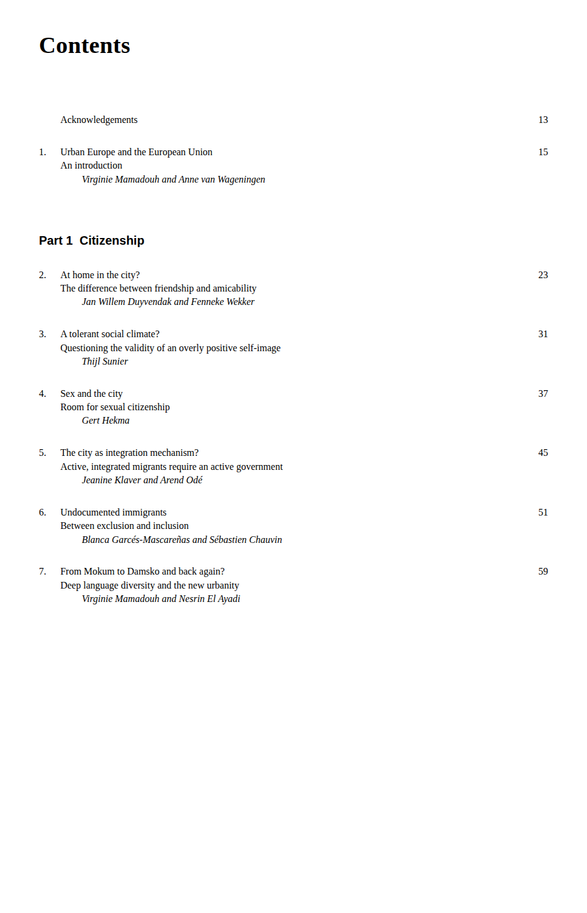Contents
| | Acknowledgements | 13 |
| 1. | Urban Europe and the European Union An introduction Virginie Mamadouh and Anne van Wageningen | 15 |
Part 1 Citizenship
| 2. | At home in the city? The difference between friendship and amicability Jan Willem Duyvendak and Fenneke Wekker | 23 |
| 3. | A tolerant social climate? Questioning the validity of an overly positive self-image Thijl Sunier | 31 |
| 4. | Sex and the city Room for sexual citizenship Gert Hekma | 37 |
| 5. | The city as integration mechanism? Active, integrated migrants require an active government Jeanine Klaver and Arend Odé | 45 |
| 6. | Undocumented immigrants Between exclusion and inclusion Blanca Garcés-Mascareñas and Sébastien Chauvin | 51 |
| 7. | From Mokum to Damsko and back again? Deep language diversity and the new urbanity Virginie Mamadouh and Nesrin El Ayadi | 59 |